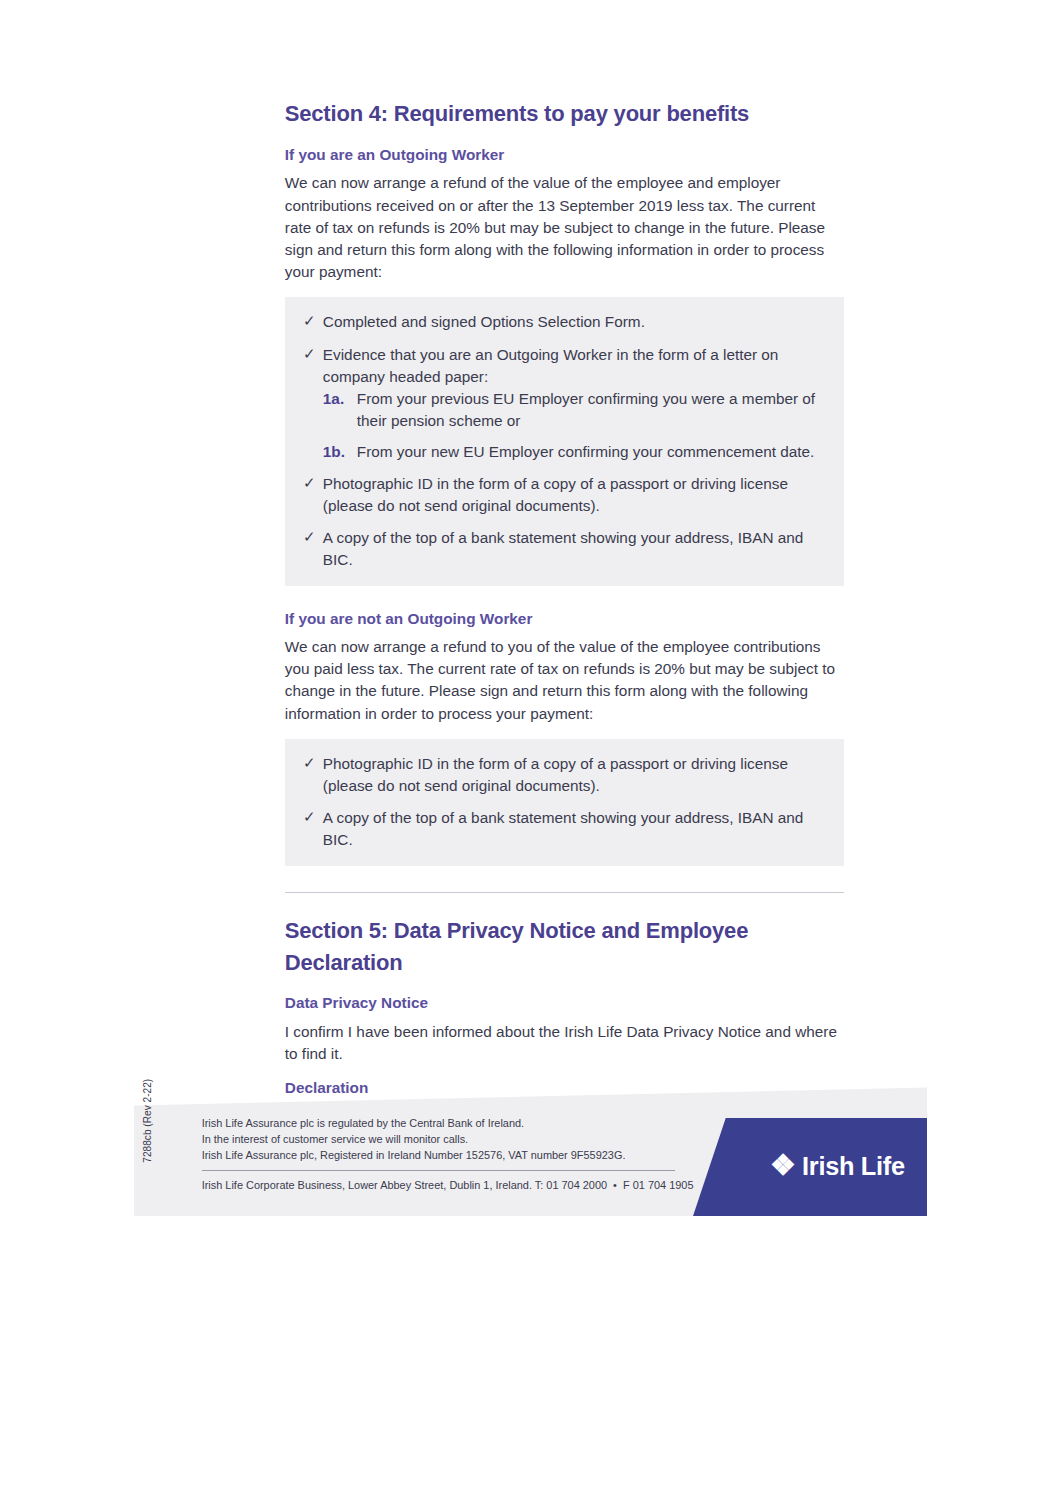Section 4: Requirements to pay your benefits
If you are an Outgoing Worker
We can now arrange a refund of the value of the employee and employer contributions received on or after the 13 September 2019 less tax. The current rate of tax on refunds is 20% but may be subject to change in the future. Please sign and return this form along with the following information in order to process your payment:
Completed and signed Options Selection Form.
Evidence that you are an Outgoing Worker in the form of a letter on company headed paper:
1a. From your previous EU Employer confirming you were a member of their pension scheme or
1b. From your new EU Employer confirming your commencement date.
Photographic ID in the form of a copy of a passport or driving license (please do not send original documents).
A copy of the top of a bank statement showing your address, IBAN and BIC.
If you are not an Outgoing Worker
We can now arrange a refund to you of the value of the employee contributions you paid less tax. The current rate of tax on refunds is 20% but may be subject to change in the future. Please sign and return this form along with the following information in order to process your payment:
Photographic ID in the form of a copy of a passport or driving license (please do not send original documents).
A copy of the top of a bank statement showing your address, IBAN and BIC.
Section 5: Data Privacy Notice and Employee Declaration
Data Privacy Notice
I confirm I have been informed about the Irish Life Data Privacy Notice and where to find it.
Declaration
I confirm that the details I have provided in Section 3 above about whether or not I am an Outgoing Worker are correct. I have provided the required documentation based on these details.
Please sign
and date
Signature
Date
7288cb (Rev 2-22)
Irish Life Assurance plc is regulated by the Central Bank of Ireland.
In the interest of customer service we will monitor calls.
Irish Life Assurance plc, Registered in Ireland Number 152576, VAT number 9F55923G.
Irish Life Corporate Business, Lower Abbey Street, Dublin 1, Ireland. T: 01 704 2000 • F 01 704 1905
❖Irish Life